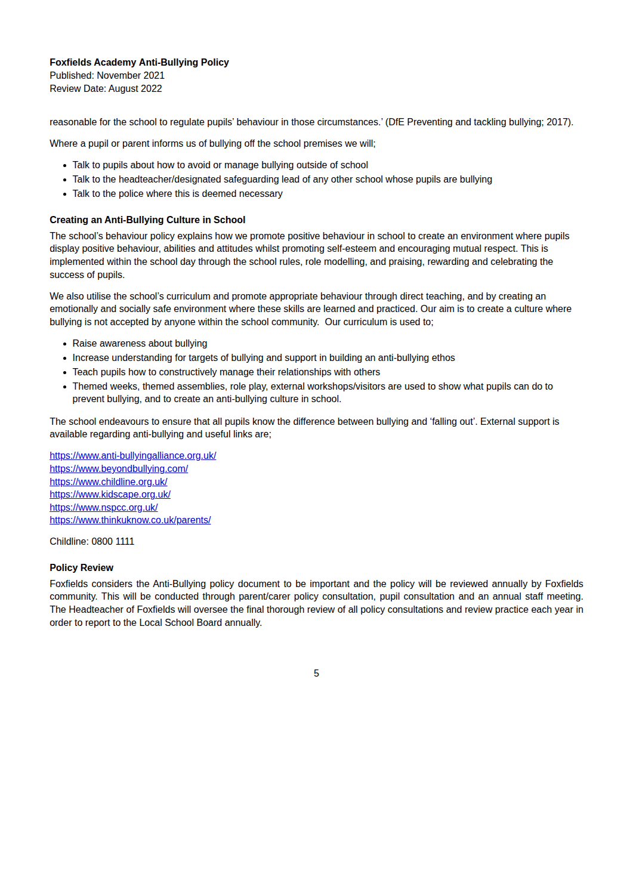Foxfields Academy Anti-Bullying Policy
Published: November 2021
Review Date: August 2022
reasonable for the school to regulate pupils’ behaviour in those circumstances.’ (DfE Preventing and tackling bullying; 2017).
Where a pupil or parent informs us of bullying off the school premises we will;
Talk to pupils about how to avoid or manage bullying outside of school
Talk to the headteacher/designated safeguarding lead of any other school whose pupils are bullying
Talk to the police where this is deemed necessary
Creating an Anti-Bullying Culture in School
The school’s behaviour policy explains how we promote positive behaviour in school to create an environment where pupils display positive behaviour, abilities and attitudes whilst promoting self-esteem and encouraging mutual respect. This is implemented within the school day through the school rules, role modelling, and praising, rewarding and celebrating the success of pupils.
We also utilise the school’s curriculum and promote appropriate behaviour through direct teaching, and by creating an emotionally and socially safe environment where these skills are learned and practiced. Our aim is to create a culture where bullying is not accepted by anyone within the school community. Our curriculum is used to;
Raise awareness about bullying
Increase understanding for targets of bullying and support in building an anti-bullying ethos
Teach pupils how to constructively manage their relationships with others
Themed weeks, themed assemblies, role play, external workshops/visitors are used to show what pupils can do to prevent bullying, and to create an anti-bullying culture in school.
The school endeavours to ensure that all pupils know the difference between bullying and ‘falling out’. External support is available regarding anti-bullying and useful links are;
https://www.anti-bullyingalliance.org.uk/ https://www.beyondbullying.com/ https://www.childline.org.uk/ https://www.kidscape.org.uk/ https://www.nspcc.org.uk/ https://www.thinkuknow.co.uk/parents/
Childline: 0800 1111
Policy Review
Foxfields considers the Anti-Bullying policy document to be important and the policy will be reviewed annually by Foxfields community. This will be conducted through parent/carer policy consultation, pupil consultation and an annual staff meeting. The Headteacher of Foxfields will oversee the final thorough review of all policy consultations and review practice each year in order to report to the Local School Board annually.
5